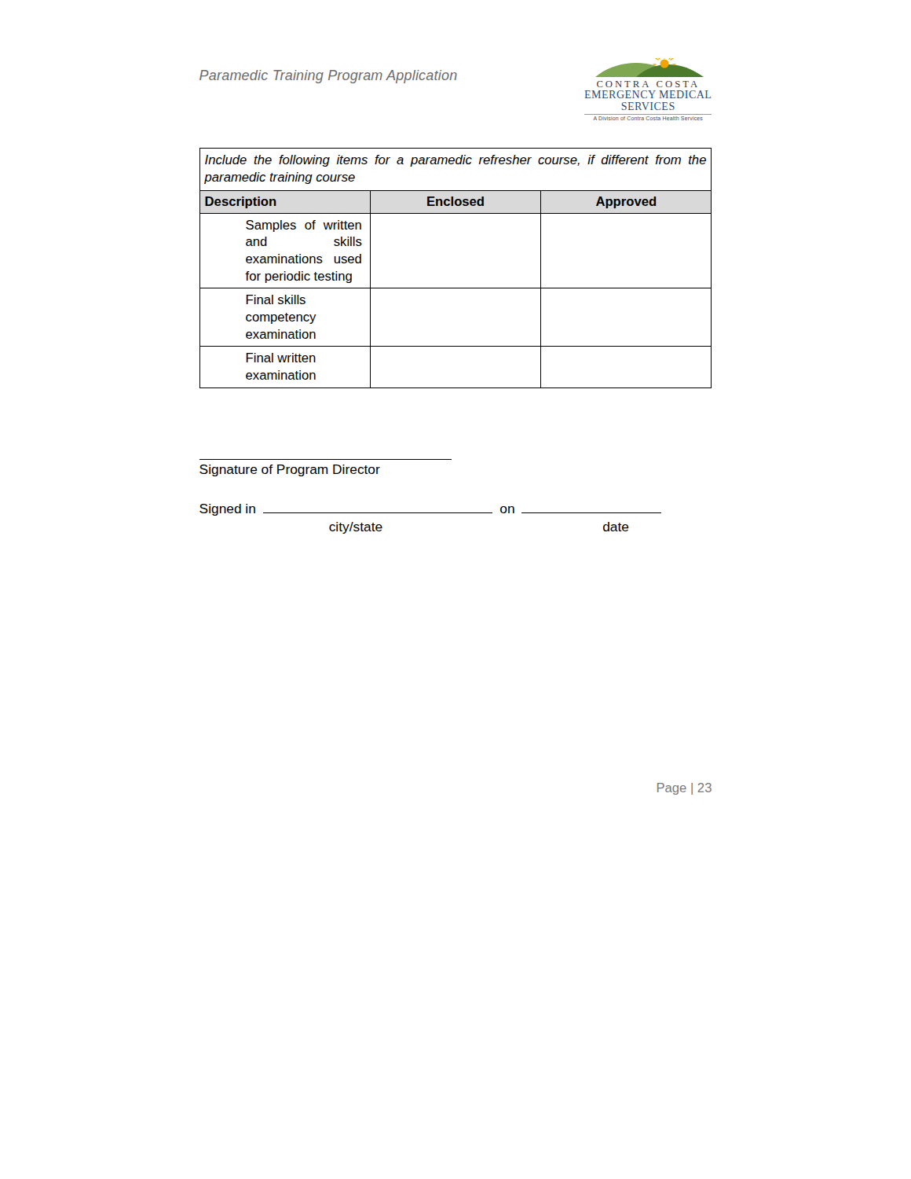Paramedic Training Program Application
CONTRA COSTA
EMERGENCY MEDICAL
SERVICES
A Division of Contra Costa Health Services
| Include the following items for a paramedic refresher course, if different from the paramedic training course |
| Description | Enclosed | Approved |
| Samples of written and skills examinations used for periodic testing | | |
| Final skills competency examination | | |
| Final written examination | | |
Signature of Program Director
Signed in on
city/state date
Page | 23